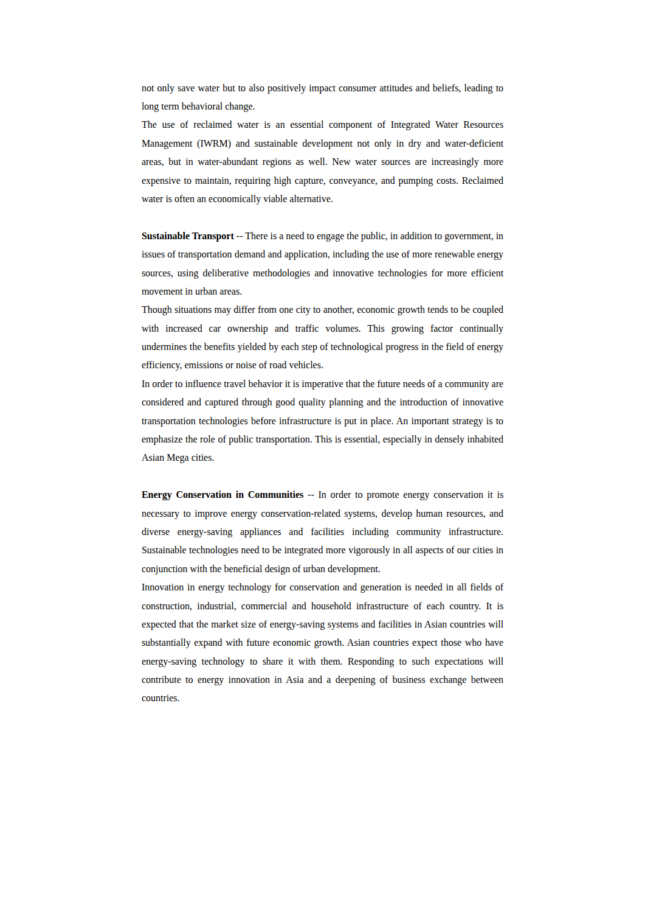not only save water but to also positively impact consumer attitudes and beliefs, leading to long term behavioral change.
The use of reclaimed water is an essential component of Integrated Water Resources Management (IWRM) and sustainable development not only in dry and water-deficient areas, but in water-abundant regions as well. New water sources are increasingly more expensive to maintain, requiring high capture, conveyance, and pumping costs. Reclaimed water is often an economically viable alternative.
Sustainable Transport -- There is a need to engage the public, in addition to government, in issues of transportation demand and application, including the use of more renewable energy sources, using deliberative methodologies and innovative technologies for more efficient movement in urban areas.
Though situations may differ from one city to another, economic growth tends to be coupled with increased car ownership and traffic volumes. This growing factor continually undermines the benefits yielded by each step of technological progress in the field of energy efficiency, emissions or noise of road vehicles.
In order to influence travel behavior it is imperative that the future needs of a community are considered and captured through good quality planning and the introduction of innovative transportation technologies before infrastructure is put in place. An important strategy is to emphasize the role of public transportation. This is essential, especially in densely inhabited Asian Mega cities.
Energy Conservation in Communities -- In order to promote energy conservation it is necessary to improve energy conservation-related systems, develop human resources, and diverse energy-saving appliances and facilities including community infrastructure. Sustainable technologies need to be integrated more vigorously in all aspects of our cities in conjunction with the beneficial design of urban development.
Innovation in energy technology for conservation and generation is needed in all fields of construction, industrial, commercial and household infrastructure of each country. It is expected that the market size of energy-saving systems and facilities in Asian countries will substantially expand with future economic growth. Asian countries expect those who have energy-saving technology to share it with them. Responding to such expectations will contribute to energy innovation in Asia and a deepening of business exchange between countries.